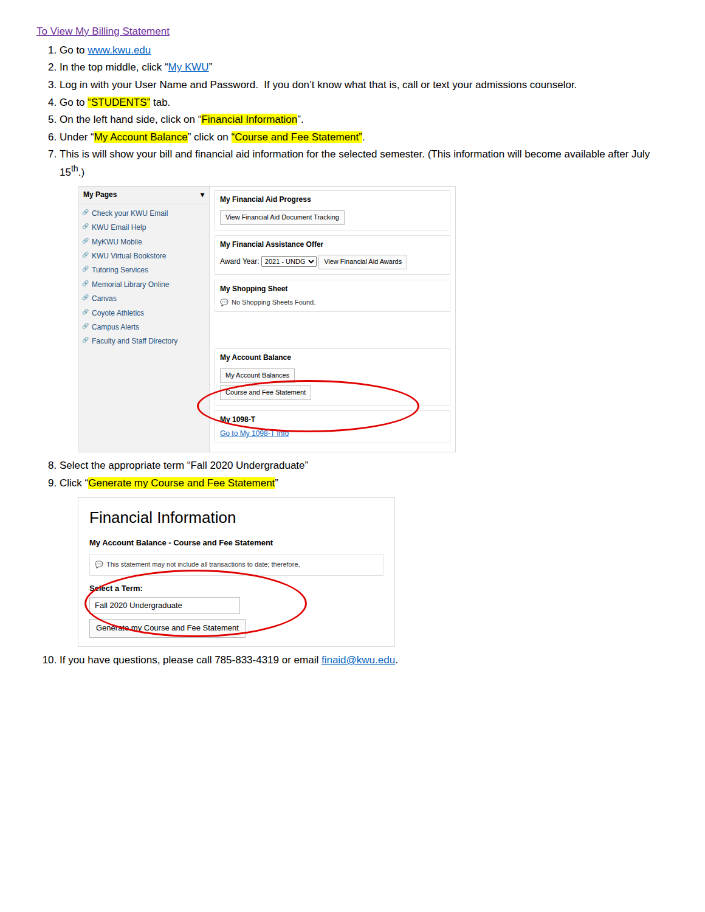To View My Billing Statement
Go to www.kwu.edu
In the top middle, click “My KWU”
Log in with your User Name and Password. If you don’t know what that is, call or text your admissions counselor.
Go to “STUDENTS” tab.
On the left hand side, click on “Financial Information”.
Under “My Account Balance” click on “Course and Fee Statement”.
This is will show your bill and financial aid information for the selected semester. (This information will become available after July 15th.)
My Pages▾
Check your KWU Email
KWU Email Help
MyKWU Mobile
KWU Virtual Bookstore
Tutoring Services
Memorial Library Online
Canvas
Coyote Athletics
Campus Alerts
Faculty and Staff Directory
My Financial Aid Progress
View Financial Aid Document Tracking
My Financial Assistance Offer
Award Year: 2021 - UNDG View Financial Aid Awards
My Shopping Sheet
No Shopping Sheets Found.
My Account Balance
My Account Balances
Course and Fee Statement
My 1098-T
Go to My 1098-T Info
Select the appropriate term “Fall 2020 Undergraduate”
Click “Generate my Course and Fee Statement”
Financial Information
My Account Balance - Course and Fee Statement
This statement may not include all transactions to date; therefore,
Select a Term:
Fall 2020 Undergraduate
Generate my Course and Fee Statement
If you have questions, please call 785-833-4319 or email finaid@kwu.edu.